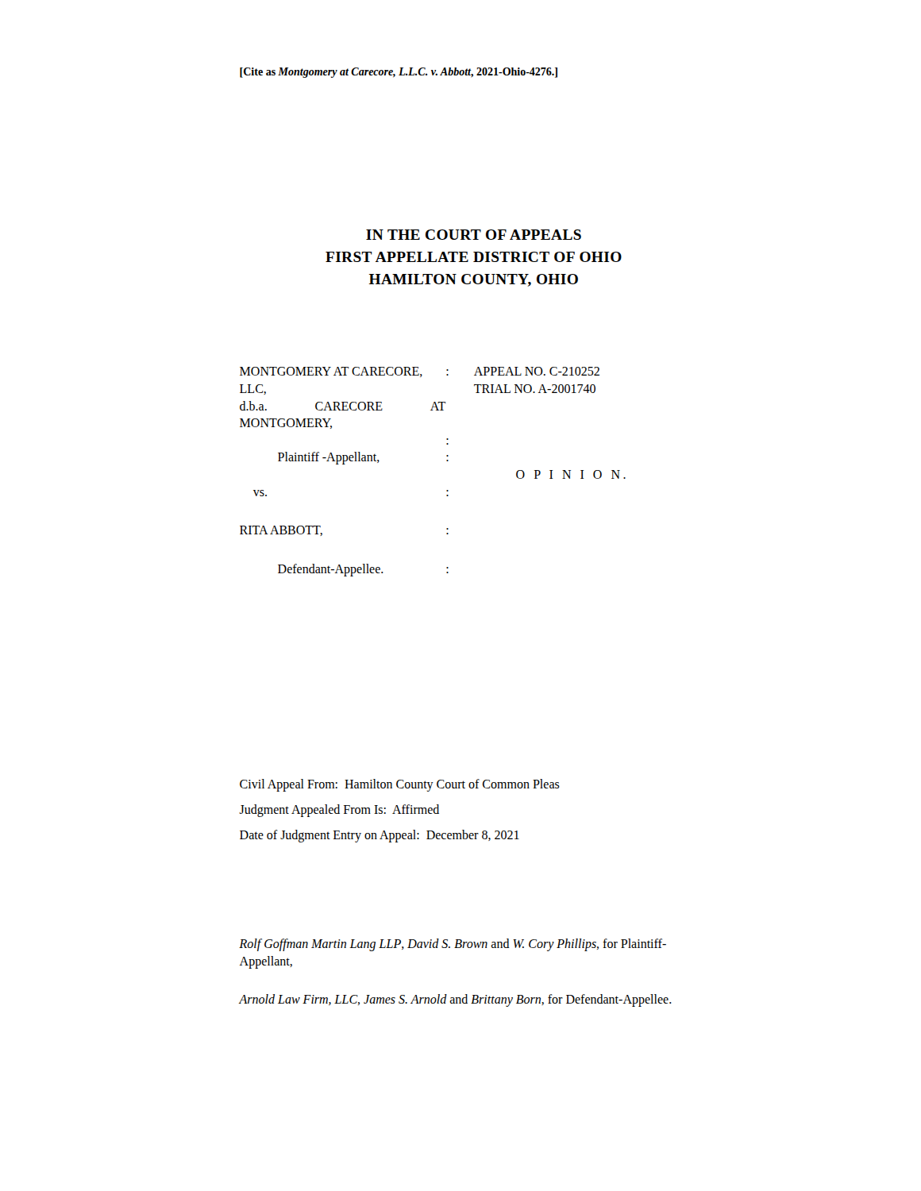[Cite as Montgomery at Carecore, L.L.C. v. Abbott, 2021-Ohio-4276.]
IN THE COURT OF APPEALS
FIRST APPELLATE DISTRICT OF OHIO
HAMILTON COUNTY, OHIO
| MONTGOMERY AT CARECORE, LLC, d.b.a. CARECORE AT MONTGOMERY, | : | APPEAL NO. C-210252 TRIAL NO. A-2001740 |
| | : | |
| Plaintiff -Appellant, | : | |
| | | O P I N I O N. |
| vs. | : | |
| RITA ABBOTT, | : | |
| Defendant-Appellee. | : | |
Civil Appeal From: Hamilton County Court of Common Pleas
Judgment Appealed From Is: Affirmed
Date of Judgment Entry on Appeal: December 8, 2021
Rolf Goffman Martin Lang LLP, David S. Brown and W. Cory Phillips, for Plaintiff-Appellant,
Arnold Law Firm, LLC, James S. Arnold and Brittany Born, for Defendant-Appellee.